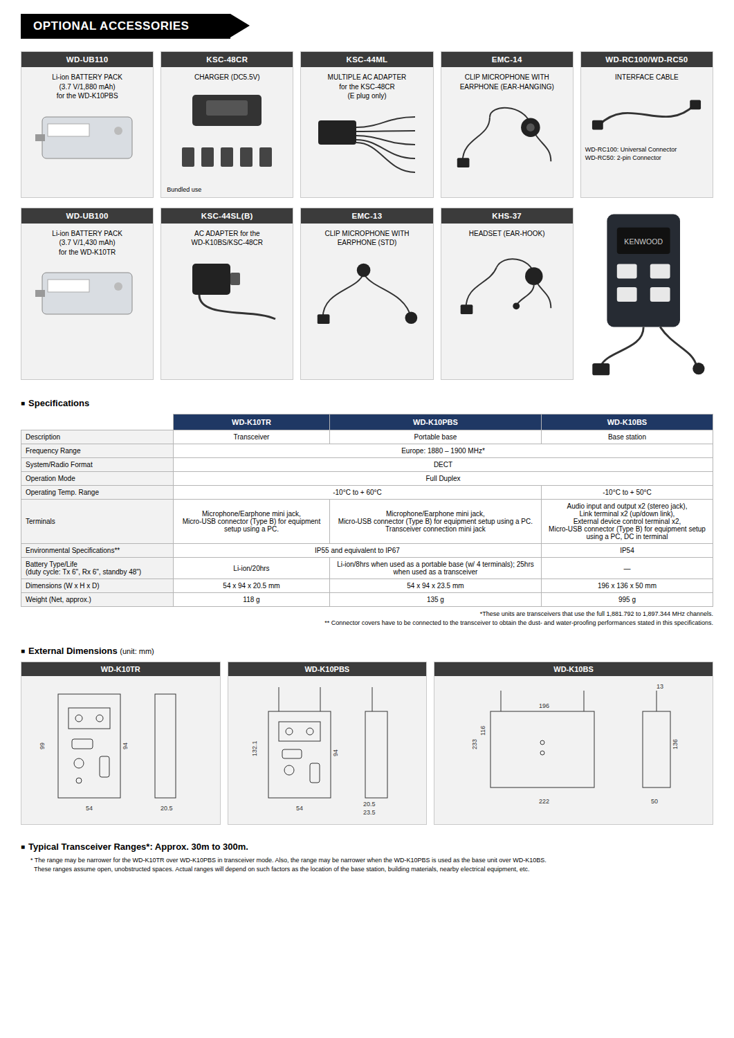OPTIONAL ACCESSORIES
WD-UB110
Li-ion BATTERY PACK
(3.7 V/1,880 mAh)
for the WD-K10PBS
KSC-48CR
CHARGER (DC5.5V)
Bundled use
KSC-44ML
MULTIPLE AC ADAPTER
for the KSC-48CR
(E plug only)
EMC-14
CLIP MICROPHONE WITH
EARPHONE (EAR-HANGING)
WD-RC100/WD-RC50
INTERFACE CABLE
WD-RC100: Universal Connector
WD-RC50: 2-pin Connector
WD-UB100
Li-ion BATTERY PACK
(3.7 V/1,430 mAh)
for the WD-K10TR
KSC-44SL(B)
AC ADAPTER for the
WD-K10BS/KSC-48CR
EMC-13
CLIP MICROPHONE WITH
EARPHONE (STD)
KHS-37
HEADSET (EAR-HOOK)
Specifications
| | WD-K10TR | WD-K10PBS | WD-K10BS |
| --- | --- | --- | --- |
| Description | Transceiver | Portable base | Base station |
| Frequency Range | Europe: 1880 – 1900 MHz* |
| System/Radio Format | DECT |
| Operation Mode | Full Duplex |
| Operating Temp. Range | -10°C to + 60°C | -10°C to + 50°C |
| Terminals | Microphone/Earphone mini jack, Micro-USB connector (Type B) for equipment setup using a PC. | Microphone/Earphone mini jack, Micro-USB connector (Type B) for equipment setup using a PC. Transceiver connection mini jack | Audio input and output x2 (stereo jack), Link terminal x2 (up/down link), External device control terminal x2, Micro-USB connector (Type B) for equipment setup using a PC, DC in terminal |
| Environmental Specifications** | IP55 and equivalent to IP67 | IP54 |
| Battery Type/Life (duty cycle: Tx 6", Rx 6", standby 48") | Li-ion/20hrs | Li-ion/8hrs when used as a portable base (w/ 4 terminals); 25hrs when used as a transceiver | — |
| Dimensions (W x H x D) | 54 x 94 x 20.5 mm | 54 x 94 x 23.5 mm | 196 x 136 x 50 mm |
| Weight (Net, approx.) | 118 g | 135 g | 995 g |
*These units are transceivers that use the full 1,881.792 to 1,897.344 MHz channels.
** Connector covers have to be connected to the transceiver to obtain the dust- and water-proofing performances stated in this specifications.
External Dimensions (unit: mm)
WD-K10TR
WD-K10PBS
WD-K10BS
Typical Transceiver Ranges*: Approx. 30m to 300m.
* The range may be narrower for the WD-K10TR over WD-K10PBS in transceiver mode. Also, the range may be narrower when the WD-K10PBS is used as the base unit over WD-K10BS.
These ranges assume open, unobstructed spaces. Actual ranges will depend on such factors as the location of the base station, building materials, nearby electrical equipment, etc.